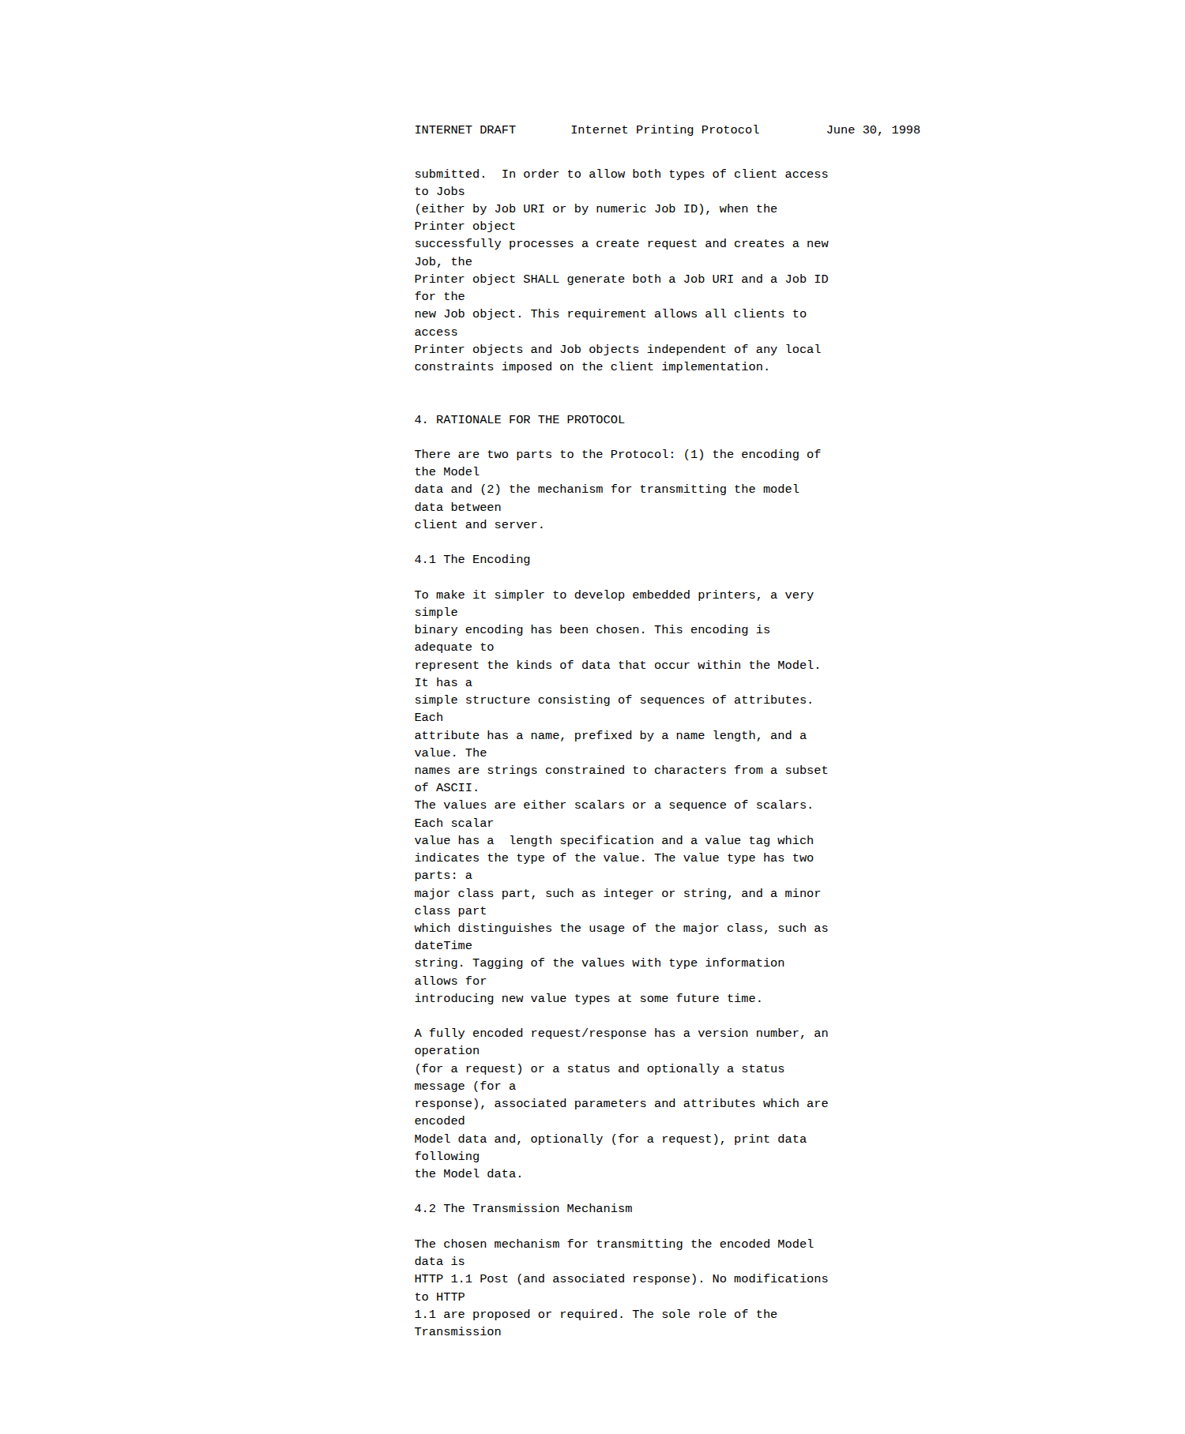INTERNET DRAFT Internet Printing Protocol June 30, 1998
submitted. In order to allow both types of client access to Jobs (either by Job URI or by numeric Job ID), when the Printer object successfully processes a create request and creates a new Job, the Printer object SHALL generate both a Job URI and a Job ID for the new Job object. This requirement allows all clients to access Printer objects and Job objects independent of any local constraints imposed on the client implementation.
4. RATIONALE FOR THE PROTOCOL
There are two parts to the Protocol: (1) the encoding of the Model data and (2) the mechanism for transmitting the model data between client and server.
4.1 The Encoding
To make it simpler to develop embedded printers, a very simple binary encoding has been chosen. This encoding is adequate to represent the kinds of data that occur within the Model. It has a simple structure consisting of sequences of attributes. Each attribute has a name, prefixed by a name length, and a value. The names are strings constrained to characters from a subset of ASCII. The values are either scalars or a sequence of scalars. Each scalar value has a length specification and a value tag which indicates the type of the value. The value type has two parts: a major class part, such as integer or string, and a minor class part which distinguishes the usage of the major class, such as dateTime string. Tagging of the values with type information allows for introducing new value types at some future time.
A fully encoded request/response has a version number, an operation (for a request) or a status and optionally a status message (for a response), associated parameters and attributes which are encoded Model data and, optionally (for a request), print data following the Model data.
4.2 The Transmission Mechanism
The chosen mechanism for transmitting the encoded Model data is HTTP 1.1 Post (and associated response). No modifications to HTTP 1.1 are proposed or required. The sole role of the Transmission